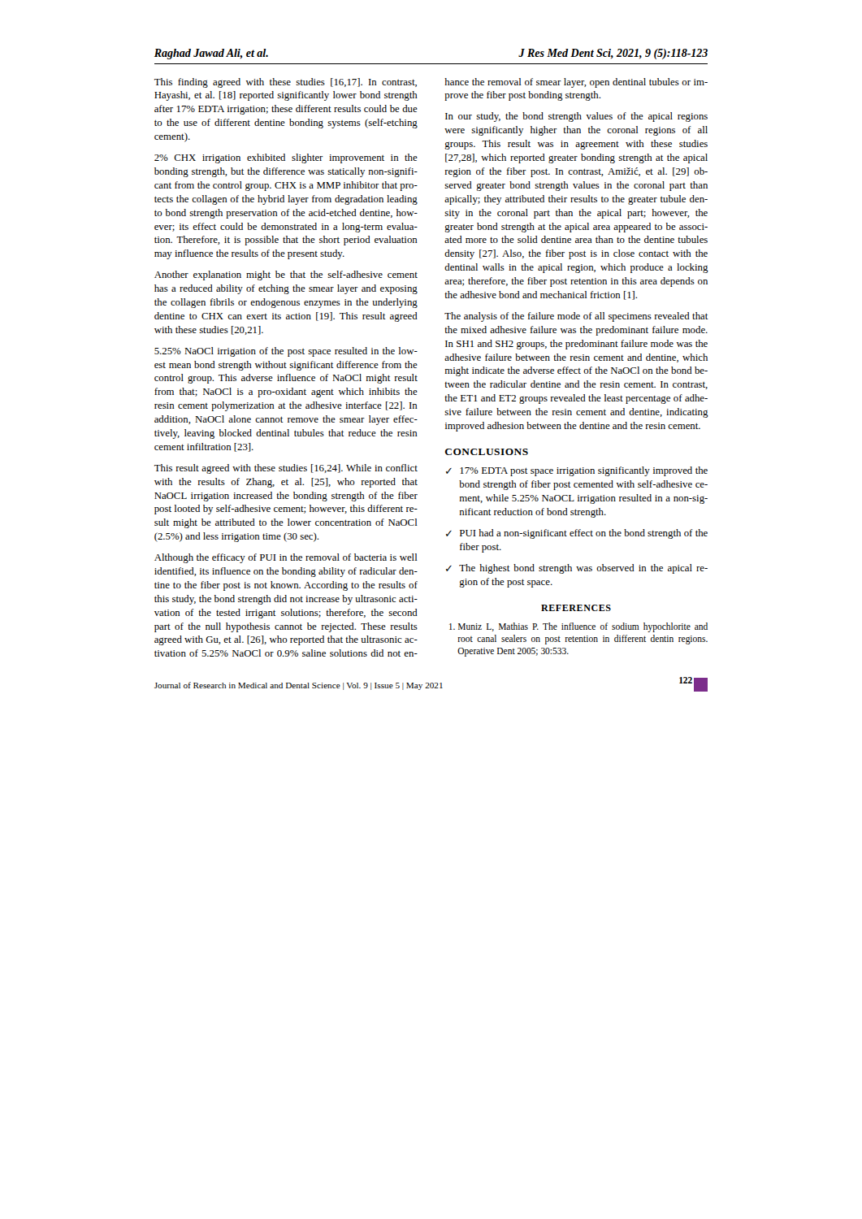Raghad Jawad Ali, et al.
J Res Med Dent Sci, 2021, 9 (5):118-123
This finding agreed with these studies [16,17]. In contrast, Hayashi, et al. [18] reported significantly lower bond strength after 17% EDTA irrigation; these different results could be due to the use of different dentine bonding systems (self-etching cement).
2% CHX irrigation exhibited slighter improvement in the bonding strength, but the difference was statically non-significant from the control group. CHX is a MMP inhibitor that protects the collagen of the hybrid layer from degradation leading to bond strength preservation of the acid-etched dentine, however; its effect could be demonstrated in a long-term evaluation. Therefore, it is possible that the short period evaluation may influence the results of the present study.
Another explanation might be that the self-adhesive cement has a reduced ability of etching the smear layer and exposing the collagen fibrils or endogenous enzymes in the underlying dentine to CHX can exert its action [19]. This result agreed with these studies [20,21].
5.25% NaOCl irrigation of the post space resulted in the lowest mean bond strength without significant difference from the control group. This adverse influence of NaOCl might result from that; NaOCl is a pro-oxidant agent which inhibits the resin cement polymerization at the adhesive interface [22]. In addition, NaOCl alone cannot remove the smear layer effectively, leaving blocked dentinal tubules that reduce the resin cement infiltration [23].
This result agreed with these studies [16,24]. While in conflict with the results of Zhang, et al. [25], who reported that NaOCL irrigation increased the bonding strength of the fiber post looted by self-adhesive cement; however, this different result might be attributed to the lower concentration of NaOCl (2.5%) and less irrigation time (30 sec).
Although the efficacy of PUI in the removal of bacteria is well identified, its influence on the bonding ability of radicular dentine to the fiber post is not known. According to the results of this study, the bond strength did not increase by ultrasonic activation of the tested irrigant solutions; therefore, the second part of the null hypothesis cannot be rejected. These results agreed with Gu, et al. [26], who reported that the ultrasonic activation of 5.25% NaOCl or 0.9% saline solutions did not enhance the removal of smear layer, open dentinal tubules or improve the fiber post bonding strength.
In our study, the bond strength values of the apical regions were significantly higher than the coronal regions of all groups. This result was in agreement with these studies [27,28], which reported greater bonding strength at the apical region of the fiber post. In contrast, Amižić, et al. [29] observed greater bond strength values in the coronal part than apically; they attributed their results to the greater tubule density in the coronal part than the apical part; however, the greater bond strength at the apical area appeared to be associated more to the solid dentine area than to the dentine tubules density [27]. Also, the fiber post is in close contact with the dentinal walls in the apical region, which produce a locking area; therefore, the fiber post retention in this area depends on the adhesive bond and mechanical friction [1].
The analysis of the failure mode of all specimens revealed that the mixed adhesive failure was the predominant failure mode. In SH1 and SH2 groups, the predominant failure mode was the adhesive failure between the resin cement and dentine, which might indicate the adverse effect of the NaOCl on the bond between the radicular dentine and the resin cement. In contrast, the ET1 and ET2 groups revealed the least percentage of adhesive failure between the resin cement and dentine, indicating improved adhesion between the dentine and the resin cement.
CONCLUSIONS
17% EDTA post space irrigation significantly improved the bond strength of fiber post cemented with self-adhesive cement, while 5.25% NaOCL irrigation resulted in a non-significant reduction of bond strength.
PUI had a non-significant effect on the bond strength of the fiber post.
The highest bond strength was observed in the apical region of the post space.
REFERENCES
Muniz L, Mathias P. The influence of sodium hypochlorite and root canal sealers on post retention in different dentin regions. Operative Dent 2005; 30:533.
Journal of Research in Medical and Dental Science | Vol. 9 | Issue 5 | May 2021
122